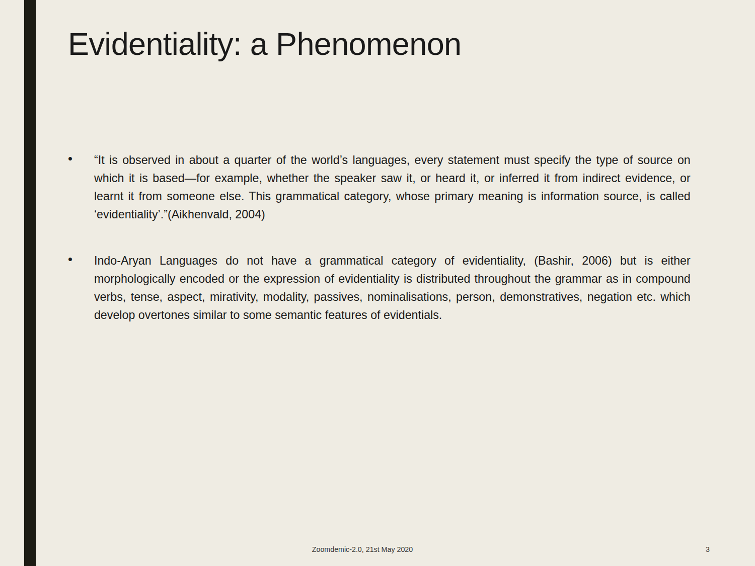Evidentiality: a Phenomenon
“It is observed in about a quarter of the world’s languages, every statement must specify the type of source on which it is based—for example, whether the speaker saw it, or heard it, or inferred it from indirect evidence, or learnt it from someone else. This grammatical category, whose primary meaning is information source, is called ‘evidentiality’.”(Aikhenvald, 2004)
Indo-Aryan Languages do not have a grammatical category of evidentiality, (Bashir, 2006) but is either morphologically encoded or the expression of evidentiality is distributed throughout the grammar as in compound verbs, tense, aspect, mirativity, modality, passives, nominalisations, person, demonstratives, negation etc. which develop overtones similar to some semantic features of evidentials.
Zoomdemic-2.0, 21st May 2020
3